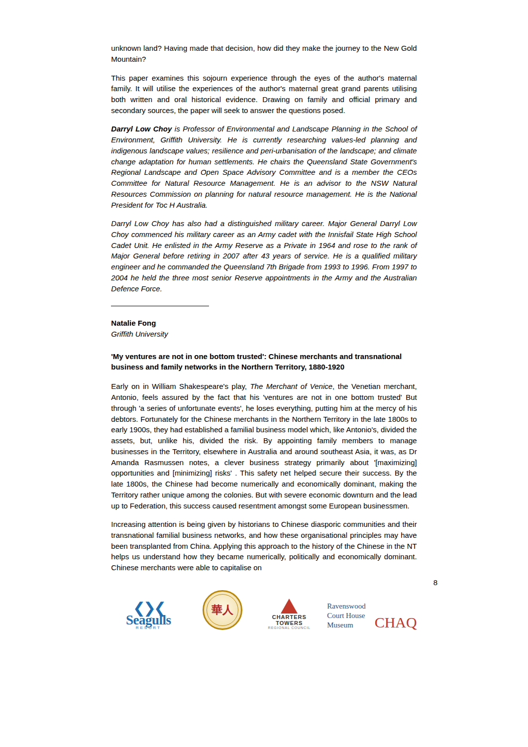unknown land? Having made that decision, how did they make the journey to the New Gold Mountain?
This paper examines this sojourn experience through the eyes of the author's maternal family. It will utilise the experiences of the author's maternal great grand parents utilising both written and oral historical evidence. Drawing on family and official primary and secondary sources, the paper will seek to answer the questions posed.
Darryl Low Choy is Professor of Environmental and Landscape Planning in the School of Environment, Griffith University. He is currently researching values-led planning and indigenous landscape values; resilience and peri-urbanisation of the landscape; and climate change adaptation for human settlements. He chairs the Queensland State Government's Regional Landscape and Open Space Advisory Committee and is a member the CEOs Committee for Natural Resource Management. He is an advisor to the NSW Natural Resources Commission on planning for natural resource management. He is the National President for Toc H Australia.
Darryl Low Choy has also had a distinguished military career. Major General Darryl Low Choy commenced his military career as an Army cadet with the Innisfail State High School Cadet Unit. He enlisted in the Army Reserve as a Private in 1964 and rose to the rank of Major General before retiring in 2007 after 43 years of service. He is a qualified military engineer and he commanded the Queensland 7th Brigade from 1993 to 1996. From 1997 to 2004 he held the three most senior Reserve appointments in the Army and the Australian Defence Force.
Natalie Fong
Griffith University
'My ventures are not in one bottom trusted': Chinese merchants and transnational business and family networks in the Northern Territory, 1880-1920
Early on in William Shakespeare's play, The Merchant of Venice, the Venetian merchant, Antonio, feels assured by the fact that his 'ventures are not in one bottom trusted' But through 'a series of unfortunate events', he loses everything, putting him at the mercy of his debtors. Fortunately for the Chinese merchants in the Northern Territory in the late 1800s to early 1900s, they had established a familial business model which, like Antonio's, divided the assets, but, unlike his, divided the risk. By appointing family members to manage businesses in the Territory, elsewhere in Australia and around southeast Asia, it was, as Dr Amanda Rasmussen notes, a clever business strategy primarily about '[maximizing] opportunities and [minimizing] risks' . This safety net helped secure their success. By the late 1800s, the Chinese had become numerically and economically dominant, making the Territory rather unique among the colonies. But with severe economic downturn and the lead up to Federation, this success caused resentment amongst some European businessmen.
Increasing attention is being given by historians to Chinese diasporic communities and their transnational familial business networks, and how these organisational principles may have been transplanted from China. Applying this approach to the history of the Chinese in the NT helps us understand how they became numerically, politically and economically dominant. Chinese merchants were able to capitalise on
8
❮❯❮ Seagulls RESORT
華人
CHARTERS TOWERS REGIONAL COUNCIL
Ravenswood
Court House
Museum
CHAQ